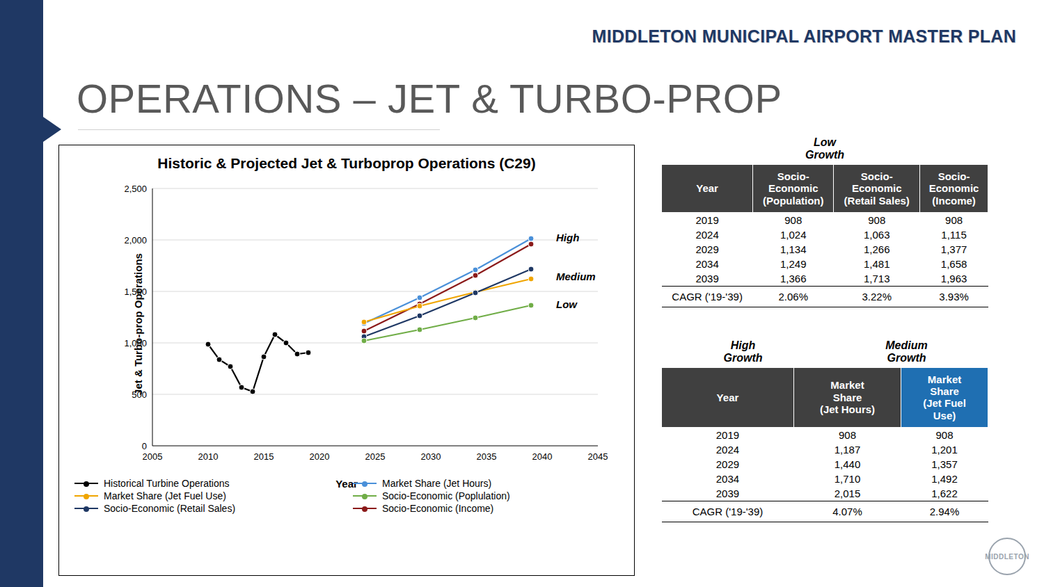MIDDLETON MUNICIPAL AIRPORT MASTER PLAN
OPERATIONS – JET & TURBO-PROP
Historic & Projected Jet & Turboprop Operations (C29)
Jet & Turbo-prop Operations
2,500 2,000 1,500 1,000 500 0 2005 2010 2015 2020 2025 2030 2035 2040 2045 High Medium Low
Year
Historical Turbine Operations
Market Share (Jet Hours)
Market Share (Jet Fuel Use)
Socio-Economic (Poplulation)
Socio-Economic (Retail Sales)
Socio-Economic (Income)
Low
Growth
| Year | Socio- Economic (Population) | Socio- Economic (Retail Sales) | Socio- Economic (Income) |
| --- | --- | --- | --- |
| 2019 | 908 | 908 | 908 |
| 2024 | 1,024 | 1,063 | 1,115 |
| 2029 | 1,134 | 1,266 | 1,377 |
| 2034 | 1,249 | 1,481 | 1,658 |
| 2039 | 1,366 | 1,713 | 1,963 |
| CAGR ('19-'39) | 2.06% | 3.22% | 3.93% |
High
Growth Medium
Growth
| Year | Market Share (Jet Hours) | Market Share (Jet Fuel Use) |
| --- | --- | --- |
| 2019 | 908 | 908 |
| 2024 | 1,187 | 1,201 |
| 2029 | 1,440 | 1,357 |
| 2034 | 1,710 | 1,492 |
| 2039 | 2,015 | 1,622 |
| CAGR ('19-'39) | 4.07% | 2.94% |
MIDDLETON